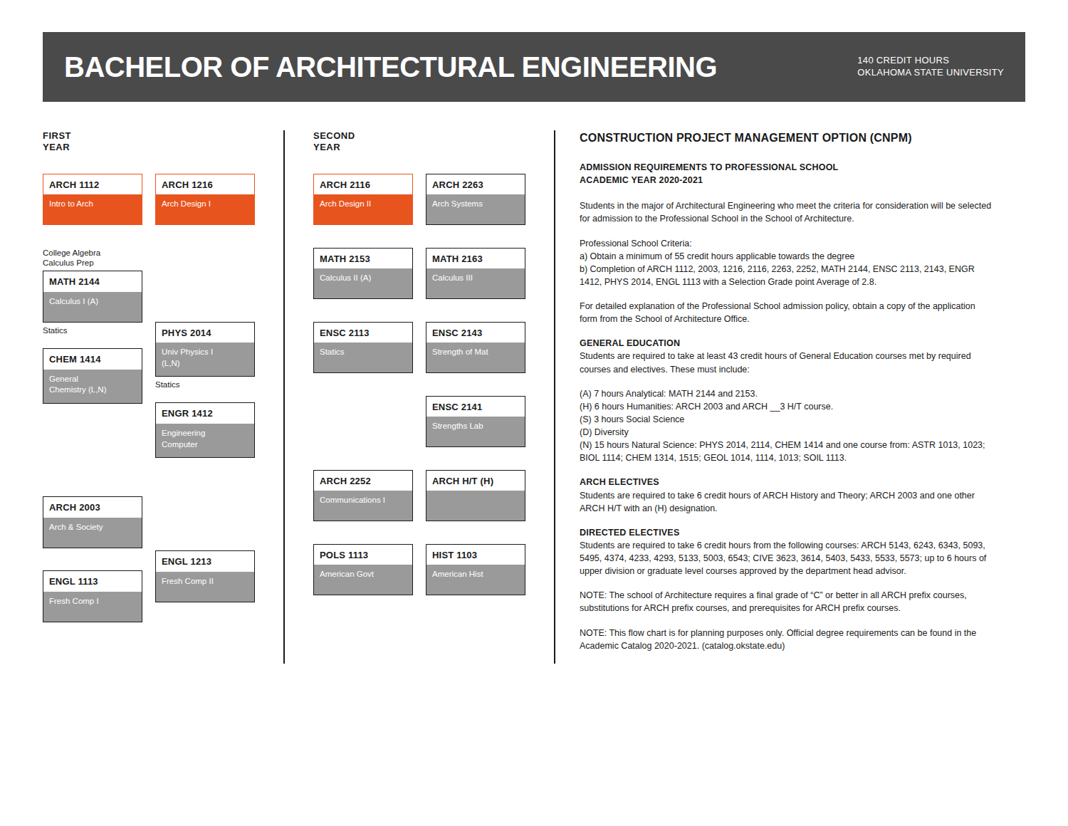Bachelor of Architectural Engineering
140 CREDIT HOURS
OKLAHOMA STATE UNIVERSITY
FIRST
YEAR
ARCH 1112
Intro to Arch
College Algebra
Calculus Prep
MATH 2144
Calculus I (A)
Statics
CHEM 1414
General
Chemistry (L,N)
ARCH 2003
Arch & Society
ENGL 1113
Fresh Comp I
ARCH 1216
Arch Design I
PHYS 2014
Univ Physics I
(L,N)
Statics
ENGR 1412
Engineering
Computer
ENGL 1213
Fresh Comp II
SECOND
YEAR
ARCH 2116
Arch Design II
MATH 2153
Calculus II (A)
ENSC 2113
Statics
ARCH 2252
Communications I
POLS 1113
American Govt
ARCH 2263
Arch Systems
MATH 2163
Calculus III
ENSC 2143
Strength of Mat
ENSC 2141
Strengths Lab
ARCH H/T (H)
HIST 1103
American Hist
Construction Project Management Option (CNPM)
Admission Requirements to Professional School
Academic Year 2020-2021
Students in the major of Architectural Engineering who meet the criteria for consideration will be selected for admission to the Professional School in the School of Architecture.
Professional School Criteria:
a) Obtain a minimum of 55 credit hours applicable towards the degree
b) Completion of ARCH 1112, 2003, 1216, 2116, 2263, 2252, MATH 2144, ENSC 2113, 2143, ENGR 1412, PHYS 2014, ENGL 1113 with a Selection Grade point Average of 2.8.
For detailed explanation of the Professional School admission policy, obtain a copy of the application form from the School of Architecture Office.
General Education
Students are required to take at least 43 credit hours of General Education courses met by required courses and electives. These must include:
(A) 7 hours Analytical: MATH 2144 and 2153.
(H) 6 hours Humanities: ARCH 2003 and ARCH __3 H/T course.
(S) 3 hours Social Science
(D) Diversity
(N) 15 hours Natural Science: PHYS 2014, 2114, CHEM 1414 and one course from: ASTR 1013, 1023; BIOL 1114; CHEM 1314, 1515; GEOL 1014, 1114, 1013; SOIL 1113.
Arch Electives
Students are required to take 6 credit hours of ARCH History and Theory; ARCH 2003 and one other ARCH H/T with an (H) designation.
Directed Electives
Students are required to take 6 credit hours from the following courses: ARCH 5143, 6243, 6343, 5093, 5495, 4374, 4233, 4293, 5133, 5003, 6543; CIVE 3623, 3614, 5403, 5433, 5533, 5573; up to 6 hours of upper division or graduate level courses approved by the department head advisor.
NOTE: The school of Architecture requires a final grade of “C” or better in all ARCH prefix courses, substitutions for ARCH prefix courses, and prerequisites for ARCH prefix courses.
NOTE: This flow chart is for planning purposes only. Official degree requirements can be found in the Academic Catalog 2020-2021. (catalog.okstate.edu)